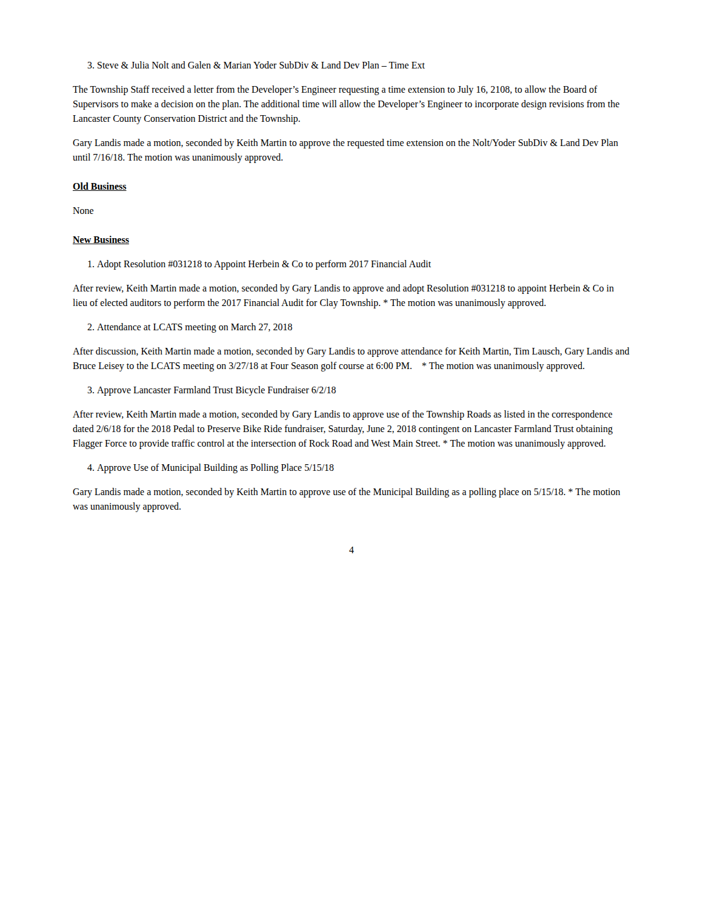Steve & Julia Nolt and Galen & Marian Yoder SubDiv & Land Dev Plan – Time Ext
The Township Staff received a letter from the Developer’s Engineer requesting a time extension to July 16, 2108, to allow the Board of Supervisors to make a decision on the plan. The additional time will allow the Developer’s Engineer to incorporate design revisions from the Lancaster County Conservation District and the Township.
Gary Landis made a motion, seconded by Keith Martin to approve the requested time extension on the Nolt/Yoder SubDiv & Land Dev Plan until 7/16/18. The motion was unanimously approved.
Old Business
None
New Business
Adopt Resolution #031218 to Appoint Herbein & Co to perform 2017 Financial Audit
After review, Keith Martin made a motion, seconded by Gary Landis to approve and adopt Resolution #031218 to appoint Herbein & Co in lieu of elected auditors to perform the 2017 Financial Audit for Clay Township. * The motion was unanimously approved.
Attendance at LCATS meeting on March 27, 2018
After discussion, Keith Martin made a motion, seconded by Gary Landis to approve attendance for Keith Martin, Tim Lausch, Gary Landis and Bruce Leisey to the LCATS meeting on 3/27/18 at Four Season golf course at 6:00 PM. * The motion was unanimously approved.
Approve Lancaster Farmland Trust Bicycle Fundraiser 6/2/18
After review, Keith Martin made a motion, seconded by Gary Landis to approve use of the Township Roads as listed in the correspondence dated 2/6/18 for the 2018 Pedal to Preserve Bike Ride fundraiser, Saturday, June 2, 2018 contingent on Lancaster Farmland Trust obtaining Flagger Force to provide traffic control at the intersection of Rock Road and West Main Street. * The motion was unanimously approved.
Approve Use of Municipal Building as Polling Place 5/15/18
Gary Landis made a motion, seconded by Keith Martin to approve use of the Municipal Building as a polling place on 5/15/18. * The motion was unanimously approved.
4